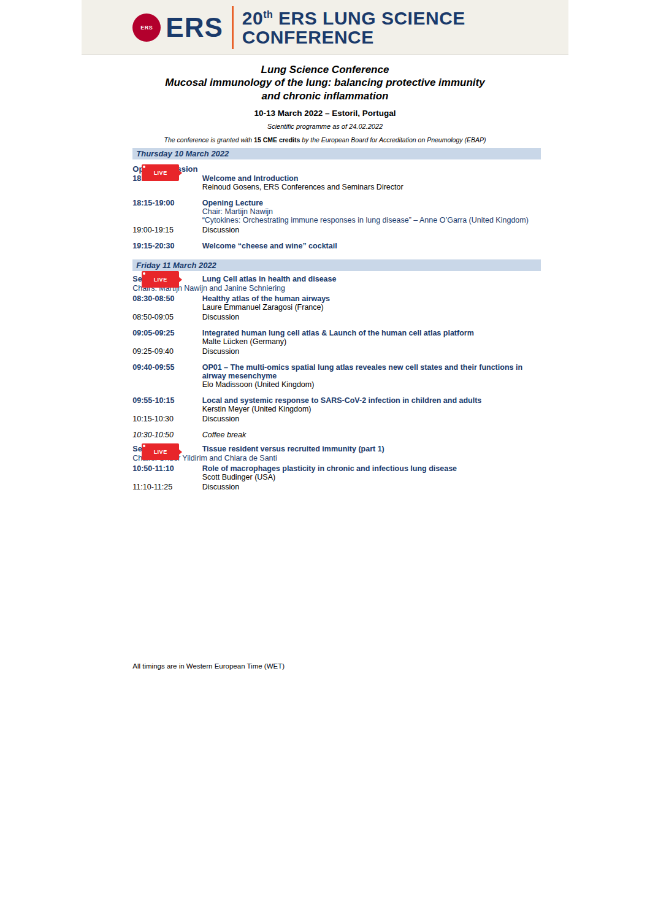ERS
ERS
20th ERS LUNG SCIENCE
CONFERENCE
Lung Science Conference
Mucosal immunology of the lung: balancing protective immunity
and chronic inflammation
10-13 March 2022 – Estoril, Portugal
Scientific programme as of 24.02.2022
The conference is granted with 15 CME credits by the European Board for Accreditation on Pneumology (EBAP)
Thursday 10 March 2022
LIVE
Opening Session
| 18:00-18:15 | Welcome and Introduction Reinoud Gosens, ERS Conferences and Seminars Director |
| 18:15-19:00 | Opening Lecture Chair: Martijn Nawijn “Cytokines: Orchestrating immune responses in lung disease” – Anne O’Garra (United Kingdom) |
| 19:00-19:15 | Discussion |
| 19:15-20:30 | Welcome “cheese and wine” cocktail |
Friday 11 March 2022
LIVE
| Session 1: | Lung Cell atlas in health and disease |
Chairs: Martijn Nawijn and Janine Schniering
| 08:30-08:50 | Healthy atlas of the human airways Laure Emmanuel Zaragosi (France) |
| 08:50-09:05 | Discussion |
| 09:05-09:25 | Integrated human lung cell atlas & Launch of the human cell atlas platform Malte Lücken (Germany) |
| 09:25-09:40 | Discussion |
| 09:40-09:55 | OP01 – The multi-omics spatial lung atlas reveales new cell states and their functions in airway mesenchyme Elo Madissoon (United Kingdom) |
| 09:55-10:15 | Local and systemic response to SARS-CoV-2 infection in children and adults Kerstin Meyer (United Kingdom) |
| 10:15-10:30 | Discussion |
| 10:30-10:50 | Coffee break |
LIVE
| Session 2: | Tissue resident versus recruited immunity (part 1) |
Chairs: Önder Yildirim and Chiara de Santi
| 10:50-11:10 | Role of macrophages plasticity in chronic and infectious lung disease Scott Budinger (USA) |
| 11:10-11:25 | Discussion |
All timings are in Western European Time (WET)